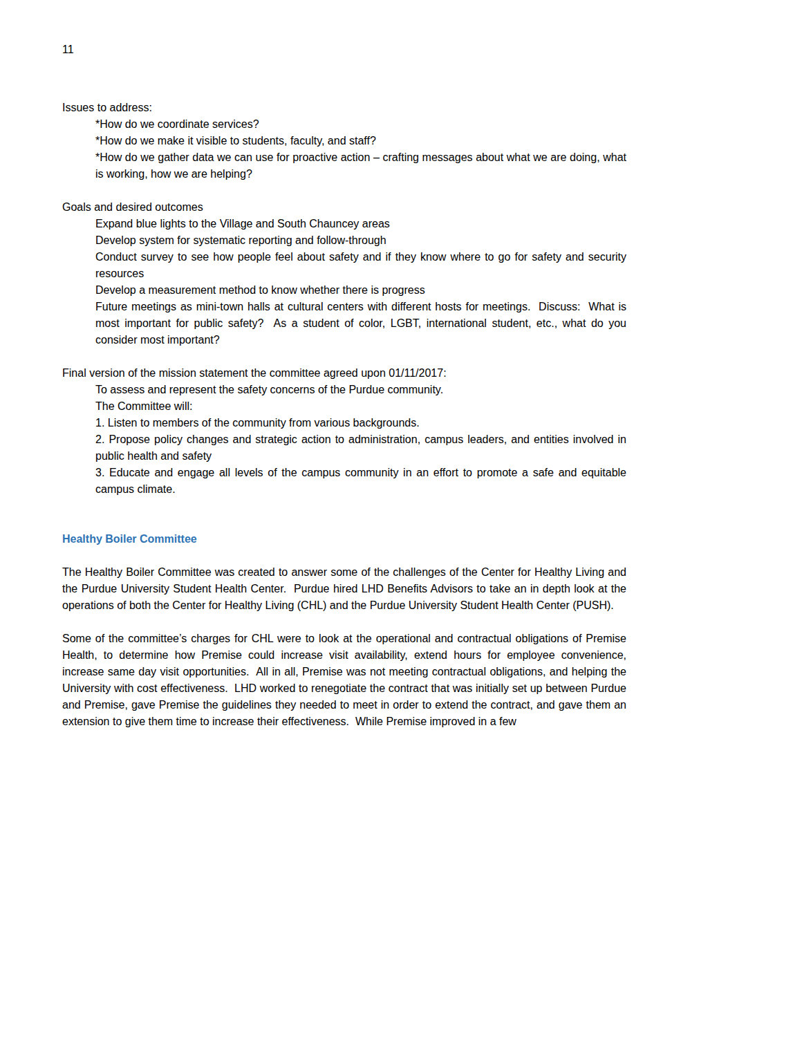11
Issues to address:
*How do we coordinate services?
*How do we make it visible to students, faculty, and staff?
*How do we gather data we can use for proactive action – crafting messages about what we are doing, what is working, how we are helping?
Goals and desired outcomes
Expand blue lights to the Village and South Chauncey areas
Develop system for systematic reporting and follow-through
Conduct survey to see how people feel about safety and if they know where to go for safety and security resources
Develop a measurement method to know whether there is progress
Future meetings as mini-town halls at cultural centers with different hosts for meetings. Discuss: What is most important for public safety? As a student of color, LGBT, international student, etc., what do you consider most important?
Final version of the mission statement the committee agreed upon 01/11/2017:
To assess and represent the safety concerns of the Purdue community.
The Committee will:
1. Listen to members of the community from various backgrounds.
2. Propose policy changes and strategic action to administration, campus leaders, and entities involved in public health and safety
3. Educate and engage all levels of the campus community in an effort to promote a safe and equitable campus climate.
Healthy Boiler Committee
The Healthy Boiler Committee was created to answer some of the challenges of the Center for Healthy Living and the Purdue University Student Health Center. Purdue hired LHD Benefits Advisors to take an in depth look at the operations of both the Center for Healthy Living (CHL) and the Purdue University Student Health Center (PUSH).
Some of the committee’s charges for CHL were to look at the operational and contractual obligations of Premise Health, to determine how Premise could increase visit availability, extend hours for employee convenience, increase same day visit opportunities. All in all, Premise was not meeting contractual obligations, and helping the University with cost effectiveness. LHD worked to renegotiate the contract that was initially set up between Purdue and Premise, gave Premise the guidelines they needed to meet in order to extend the contract, and gave them an extension to give them time to increase their effectiveness. While Premise improved in a few